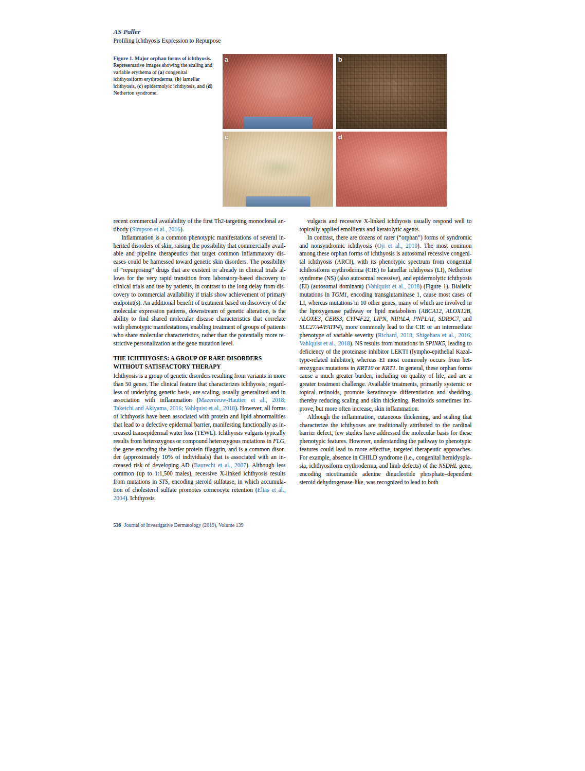AS Paller
Profiling Ichthyosis Expression to Repurpose
Figure 1. Major orphan forms of ichthyosis. Representative images showing the scaling and variable erythema of (a) congenital ichthyosiform erythroderma, (b) lamellar ichthyosis, (c) epidermolyic ichthyosis, and (d) Netherton syndrome.
a
b
c
d
recent commercial availability of the first Th2-targeting monoclonal antibody (Simpson et al., 2016).
Inflammation is a common phenotypic manifestations of several inherited disorders of skin, raising the possibility that commercially available and pipeline therapeutics that target common inflammatory diseases could be harnessed toward genetic skin disorders. The possibility of “repurposing” drugs that are existent or already in clinical trials allows for the very rapid transition from laboratory-based discovery to clinical trials and use by patients, in contrast to the long delay from discovery to commercial availability if trials show achievement of primary endpoint(s). An additional benefit of treatment based on discovery of the molecular expression patterns, downstream of genetic alteration, is the ability to find shared molecular disease characteristics that correlate with phenotypic manifestations, enabling treatment of groups of patients who share molecular characteristics, rather than the potentially more restrictive personalization at the gene mutation level.
The Ichthyoses: A Group of Rare Disorders Without Satisfactory Therapy
Ichthyosis is a group of genetic disorders resulting from variants in more than 50 genes. The clinical feature that characterizes ichthyosis, regardless of underlying genetic basis, are scaling, usually generalized and in association with inflammation (Mazereeuw-Hautier et al., 2018; Takeichi and Akiyama, 2016; Vahlquist et al., 2018). However, all forms of ichthyosis have been associated with protein and lipid abnormalities that lead to a defective epidermal barrier, manifesting functionally as increased transepidermal water loss (TEWL). Ichthyosis vulgaris typically results from heterozygous or compound heterozygous mutations in FLG, the gene encoding the barrier protein filaggrin, and is a common disorder (approximately 10% of individuals) that is associated with an increased risk of developing AD (Baurecht et al., 2007). Although less common (up to 1:1,500 males), recessive X-linked ichthyosis results from mutations in STS, encoding steroid sulfatase, in which accumulation of cholesterol sulfate promotes corneocyte retention (Elias et al., 2004). Ichthyosis
vulgaris and recessive X-linked ichthyosis usually respond well to topically applied emollients and keratolytic agents.
In contrast, there are dozens of rarer (“orphan”) forms of syndromic and nonsyndromic ichthyosis (Oji et al., 2010). The most common among these orphan forms of ichthyosis is autosomal recessive congenital ichthyosis (ARCI), with its phenotypic spectrum from congenital ichthosiform erythroderma (CIE) to lamellar ichthyosis (LI), Netherton syndrome (NS) (also autosomal recessive), and epidermolytic ichthyosis (EI) (autosomal dominant) (Vahlquist et al., 2018) (Figure 1). Biallelic mutations in TGM1, encoding transglutaminase 1, cause most cases of LI, whereas mutations in 10 other genes, many of which are involved in the lipoxygenase pathway or lipid metabolism (ABCA12, ALOX12B, ALOXE3, CERS3, CYP4F22, LIPN, NIPAL4, PNPLA1, SDR9C7, and SLC27A4/FATP4), more commonly lead to the CIE or an intermediate phenotype of variable severity (Richard, 2018; Shigehara et al., 2016; Vahlquist et al., 2018). NS results from mutations in SPINK5, leading to deficiency of the proteinase inhibitor LEKTI (lympho-epithelial Kazal-type-related inhibitor), whereas EI most commonly occurs from heterozygous mutations in KRT10 or KRT1. In general, these orphan forms cause a much greater burden, including on quality of life, and are a greater treatment challenge. Available treatments, primarily systemic or topical retinoids, promote keratinocyte differentiation and shedding, thereby reducing scaling and skin thickening. Retinoids sometimes improve, but more often increase, skin inflammation.
Although the inflammation, cutaneous thickening, and scaling that characterize the ichthyoses are traditionally attributed to the cardinal barrier defect, few studies have addressed the molecular basis for these phenotypic features. However, understanding the pathway to phenotypic features could lead to more effective, targeted therapeutic approaches. For example, absence in CHILD syndrome (i.e., congenital hemidysplasia, ichthyosiform erythroderma, and limb defects) of the NSDHL gene, encoding nicotinamide adenine dinucleotide phosphate–dependent steroid dehydrogenase-like, was recognized to lead to both
536 Journal of Investigative Dermatology (2019), Volume 139